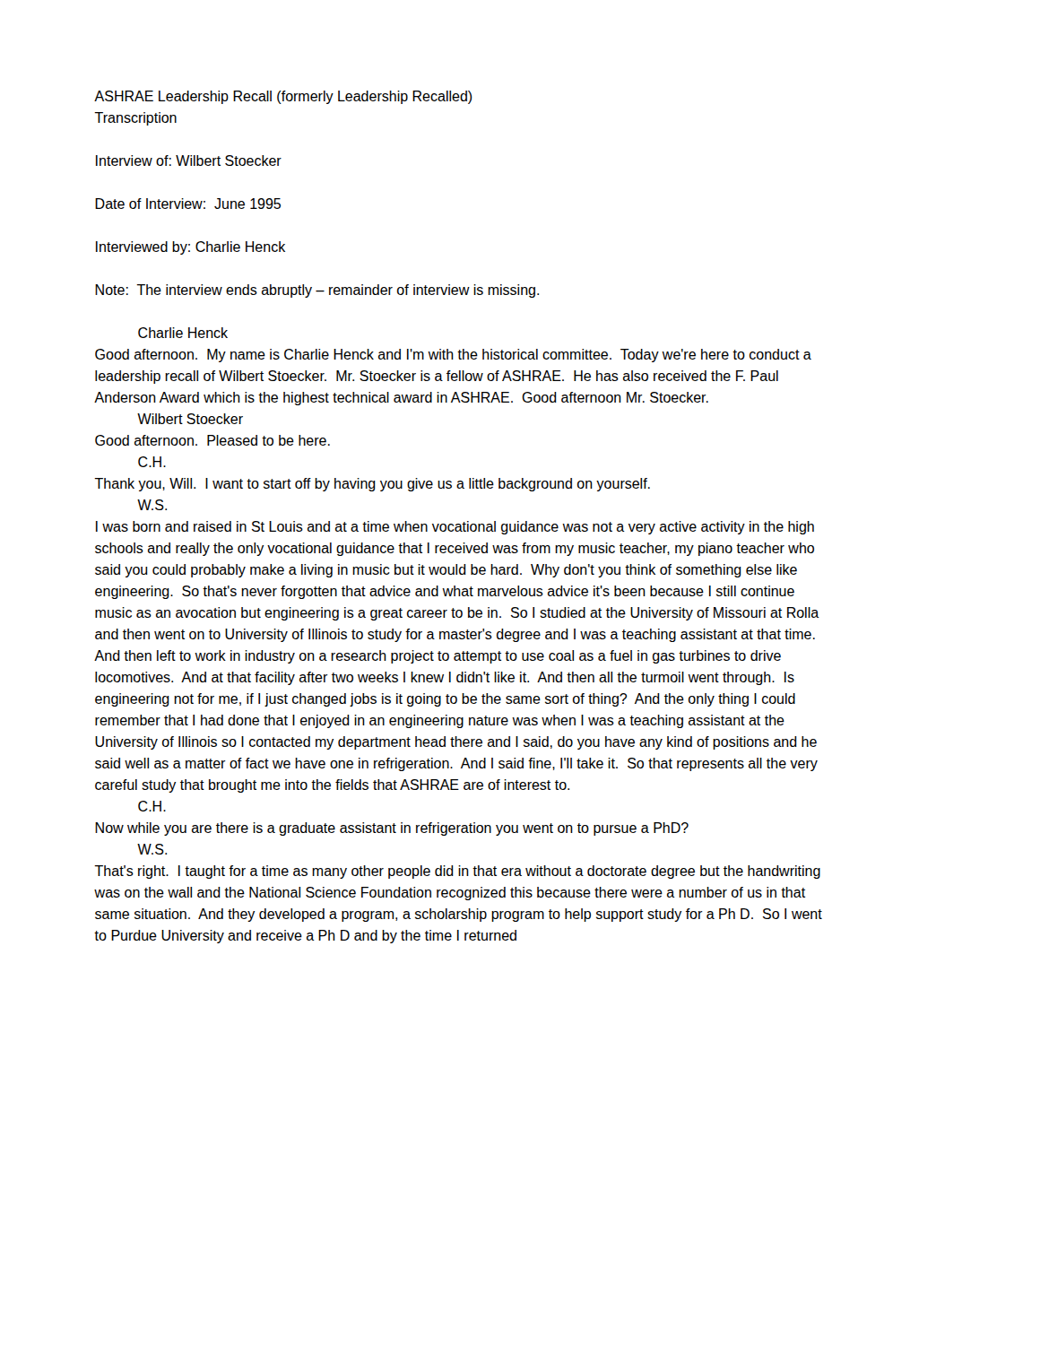ASHRAE Leadership Recall (formerly Leadership Recalled)
Transcription
Interview of: Wilbert Stoecker
Date of Interview: June 1995
Interviewed by: Charlie Henck
Note: The interview ends abruptly – remainder of interview is missing.
Charlie Henck
Good afternoon. My name is Charlie Henck and I'm with the historical committee. Today we're here to conduct a leadership recall of Wilbert Stoecker. Mr. Stoecker is a fellow of ASHRAE. He has also received the F. Paul Anderson Award which is the highest technical award in ASHRAE. Good afternoon Mr. Stoecker.
Wilbert Stoecker
Good afternoon. Pleased to be here.
C.H.
Thank you, Will. I want to start off by having you give us a little background on yourself.
W.S.
I was born and raised in St Louis and at a time when vocational guidance was not a very active activity in the high schools and really the only vocational guidance that I received was from my music teacher, my piano teacher who said you could probably make a living in music but it would be hard. Why don't you think of something else like engineering. So that's never forgotten that advice and what marvelous advice it's been because I still continue music as an avocation but engineering is a great career to be in. So I studied at the University of Missouri at Rolla and then went on to University of Illinois to study for a master's degree and I was a teaching assistant at that time. And then left to work in industry on a research project to attempt to use coal as a fuel in gas turbines to drive locomotives. And at that facility after two weeks I knew I didn't like it. And then all the turmoil went through. Is engineering not for me, if I just changed jobs is it going to be the same sort of thing? And the only thing I could remember that I had done that I enjoyed in an engineering nature was when I was a teaching assistant at the University of Illinois so I contacted my department head there and I said, do you have any kind of positions and he said well as a matter of fact we have one in refrigeration. And I said fine, I'll take it. So that represents all the very careful study that brought me into the fields that ASHRAE are of interest to.
C.H.
Now while you are there is a graduate assistant in refrigeration you went on to pursue a PhD?
W.S.
That's right. I taught for a time as many other people did in that era without a doctorate degree but the handwriting was on the wall and the National Science Foundation recognized this because there were a number of us in that same situation. And they developed a program, a scholarship program to help support study for a Ph D. So I went to Purdue University and receive a Ph D and by the time I returned